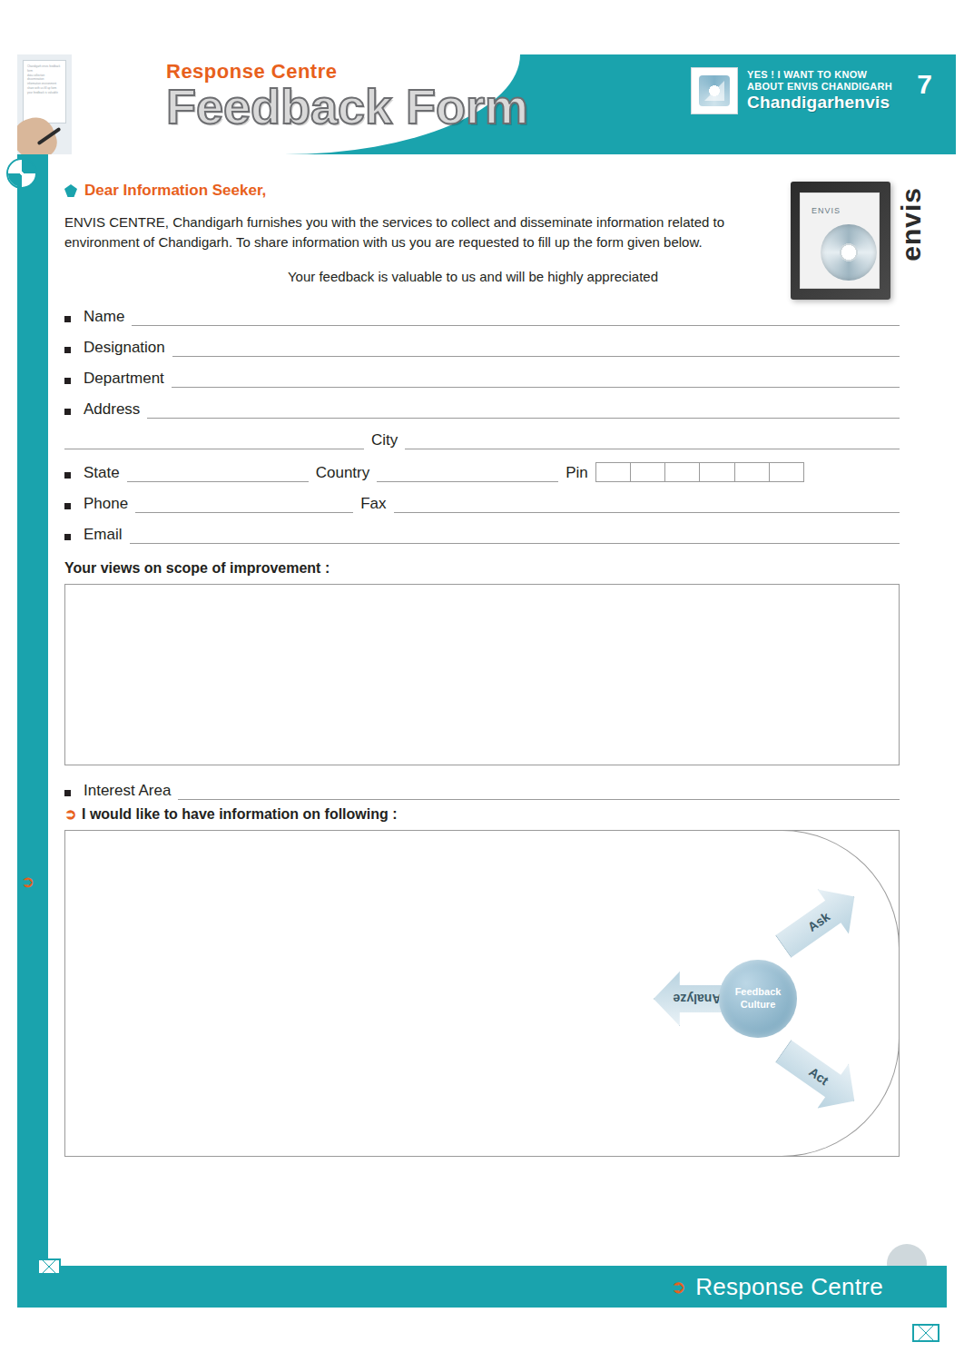Response Centre
Feedback Form
YES ! I WANT TO KNOW
ABOUT ENVIS CHANDIGARH
Chandigarhenvis
7
Chandigarh envis feedback form
data collection dissemination
information environment
share with us fill up form
your feedback is valuable
● e-mail : ch@envis.nic.in ● Web : www.chandigarhenvis.gov.in
➲
ENVIS
envis
Dear Information Seeker,
ENVIS CENTRE, Chandigarh furnishes you with the services to collect and disseminate information related to environment of Chandigarh. To share information with us you are requested to fill up the form given below.
Your feedback is valuable to us and will be highly appreciated
Name
Designation
Department
Address
City
State Country Pin
Phone Fax
Email
Your views on scope of improvement :
Interest Area
➲I would like to have information on following :
Ask
Act
Analyze
Feedback
Culture
➲ Response Centre